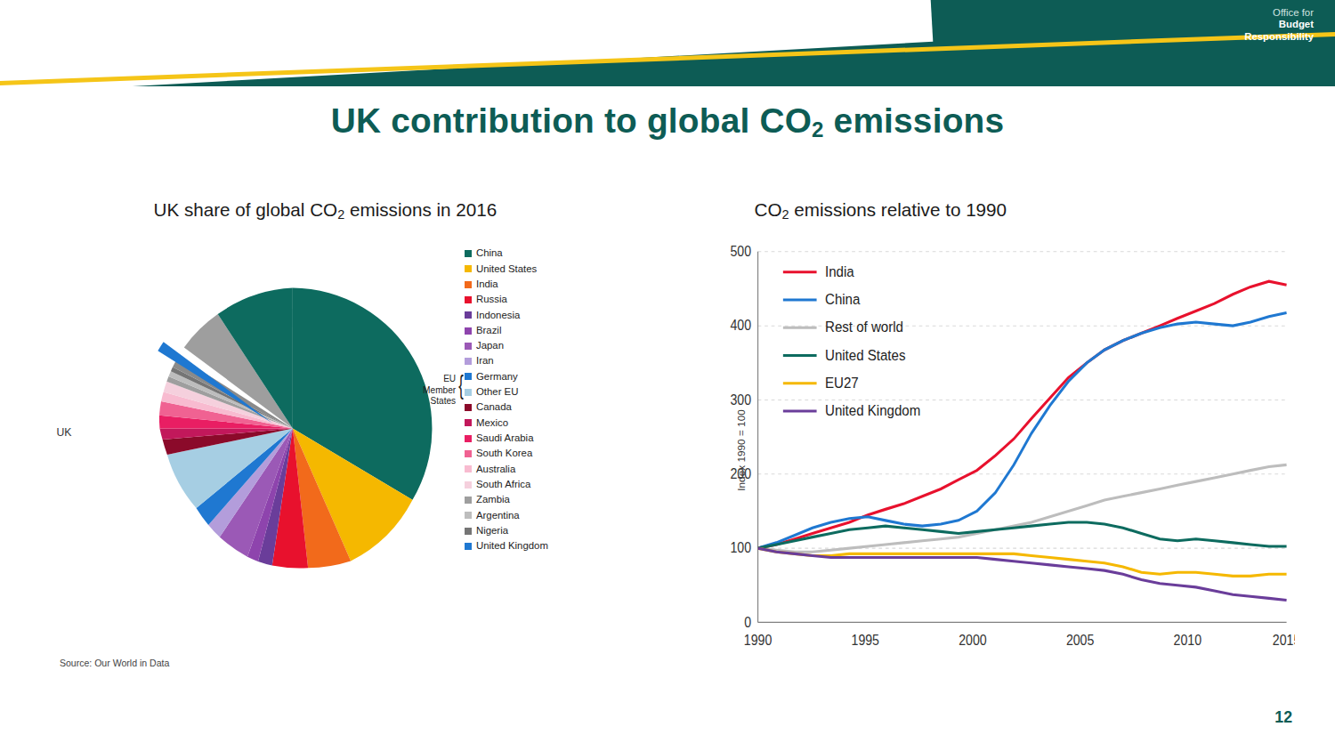Office for
Budget
Responsibility
UK contribution to global CO2 emissions
UK share of global CO2 emissions in 2016
CO2 emissions relative to 1990
UK
EU
Member
States
{
China
United States
India
Russia
Indonesia
Brazil
Japan
Iran
Germany
Other EU
Canada
Mexico
Saudi Arabia
South Korea
Australia
South Africa
Zambia
Argentina
Nigeria
United Kingdom
Source: Our World in Data
Index 1990 = 100
500 400 300 200 100 0 1990 1995 2000 2005 2010 2015 India China Rest of world United States EU27 United Kingdom
12